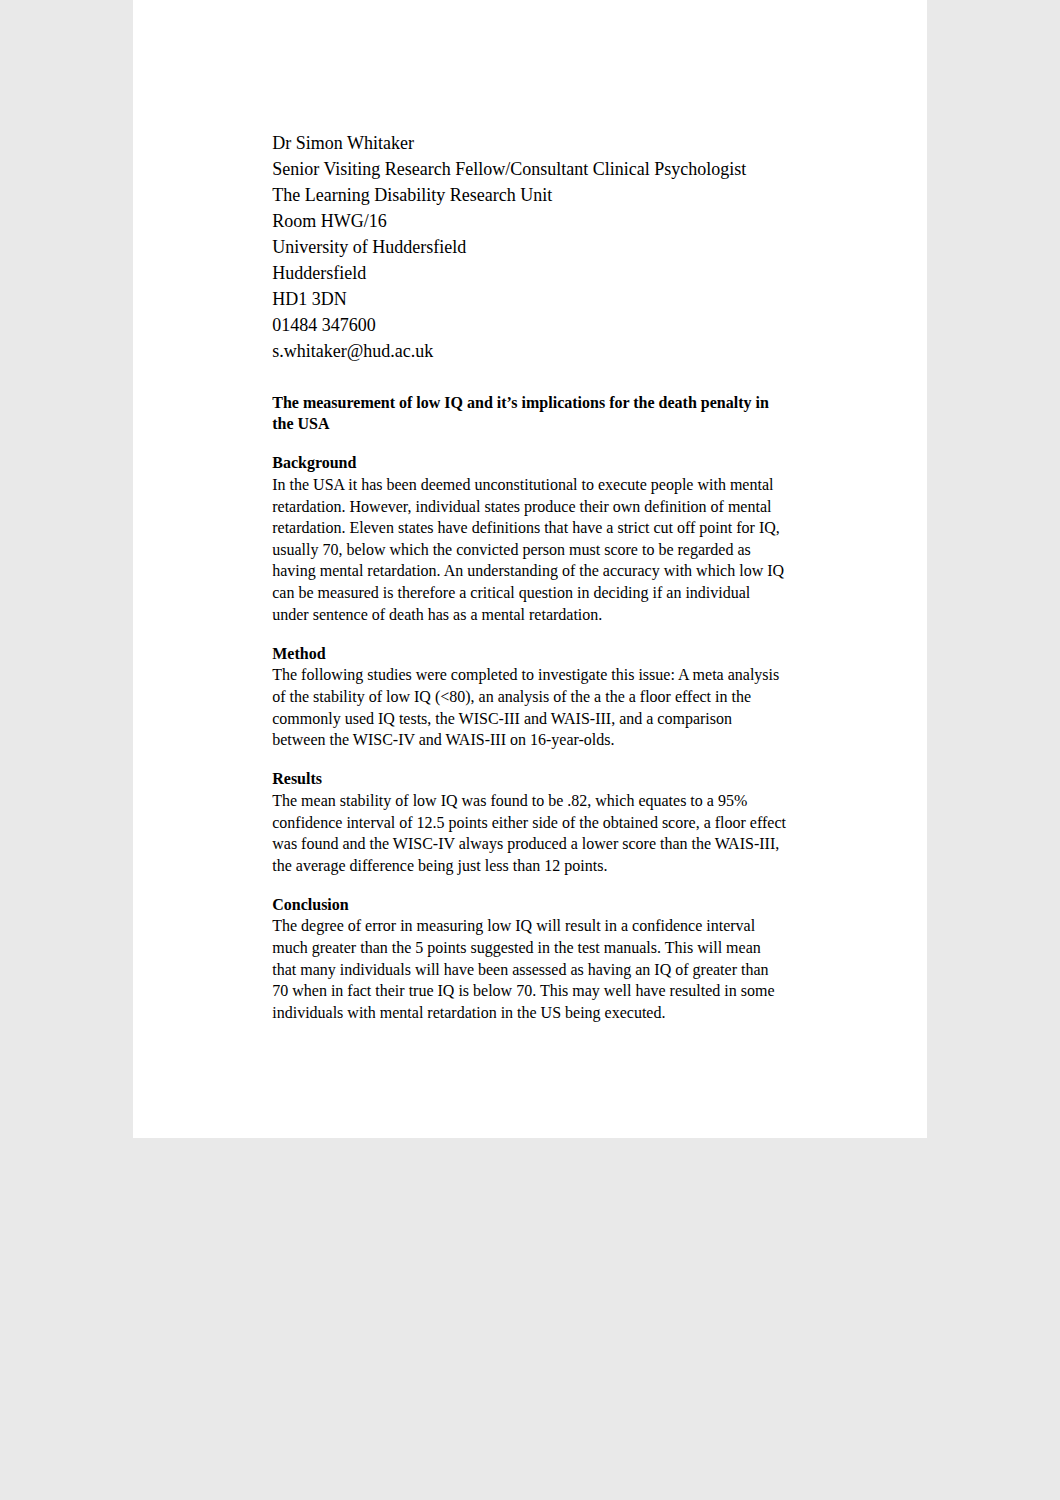Dr Simon Whitaker
Senior Visiting Research Fellow/Consultant Clinical Psychologist
The Learning Disability Research Unit
Room HWG/16
University of Huddersfield
Huddersfield
HD1 3DN
01484 347600
s.whitaker@hud.ac.uk
The measurement of low IQ and it’s implications for the death penalty in the USA
Background
In the USA it has been deemed unconstitutional to execute people with mental retardation. However, individual states produce their own definition of mental retardation. Eleven states have definitions that have a strict cut off point for IQ, usually 70, below which the convicted person must score to be regarded as having mental retardation. An understanding of the accuracy with which low IQ can be measured is therefore a critical question in deciding if an individual under sentence of death has as a mental retardation.
Method
The following studies were completed to investigate this issue: A meta analysis of the stability of low IQ (<80), an analysis of the a the a floor effect in the commonly used IQ tests, the WISC-III and WAIS-III, and a comparison between the WISC-IV and WAIS-III on 16-year-olds.
Results
The mean stability of low IQ was found to be .82, which equates to a 95% confidence interval of 12.5 points either side of the obtained score, a floor effect was found and the WISC-IV always produced a lower score than the WAIS-III, the average difference being just less than 12 points.
Conclusion
The degree of error in measuring low IQ will result in a confidence interval much greater than the 5 points suggested in the test manuals. This will mean that many individuals will have been assessed as having an IQ of greater than 70 when in fact their true IQ is below 70. This may well have resulted in some individuals with mental retardation in the US being executed.